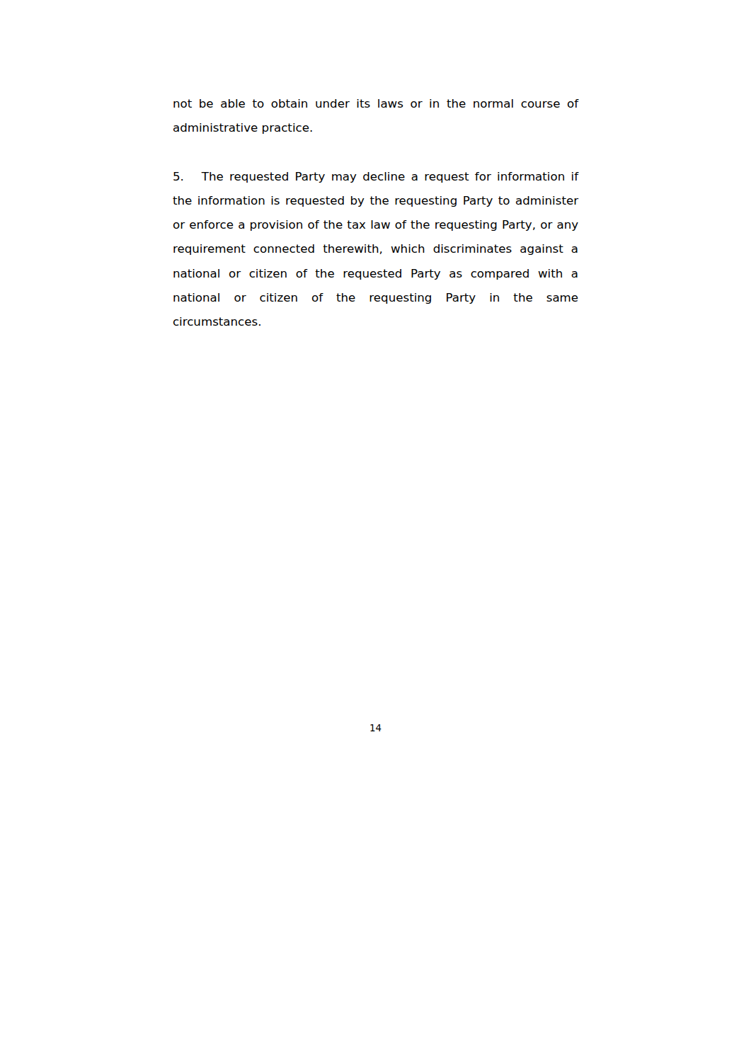not be able to obtain under its laws or in the normal course of administrative practice.
5. The requested Party may decline a request for information if the information is requested by the requesting Party to administer or enforce a provision of the tax law of the requesting Party, or any requirement connected therewith, which discriminates against a national or citizen of the requested Party as compared with a national or citizen of the requesting Party in the same circumstances.
14